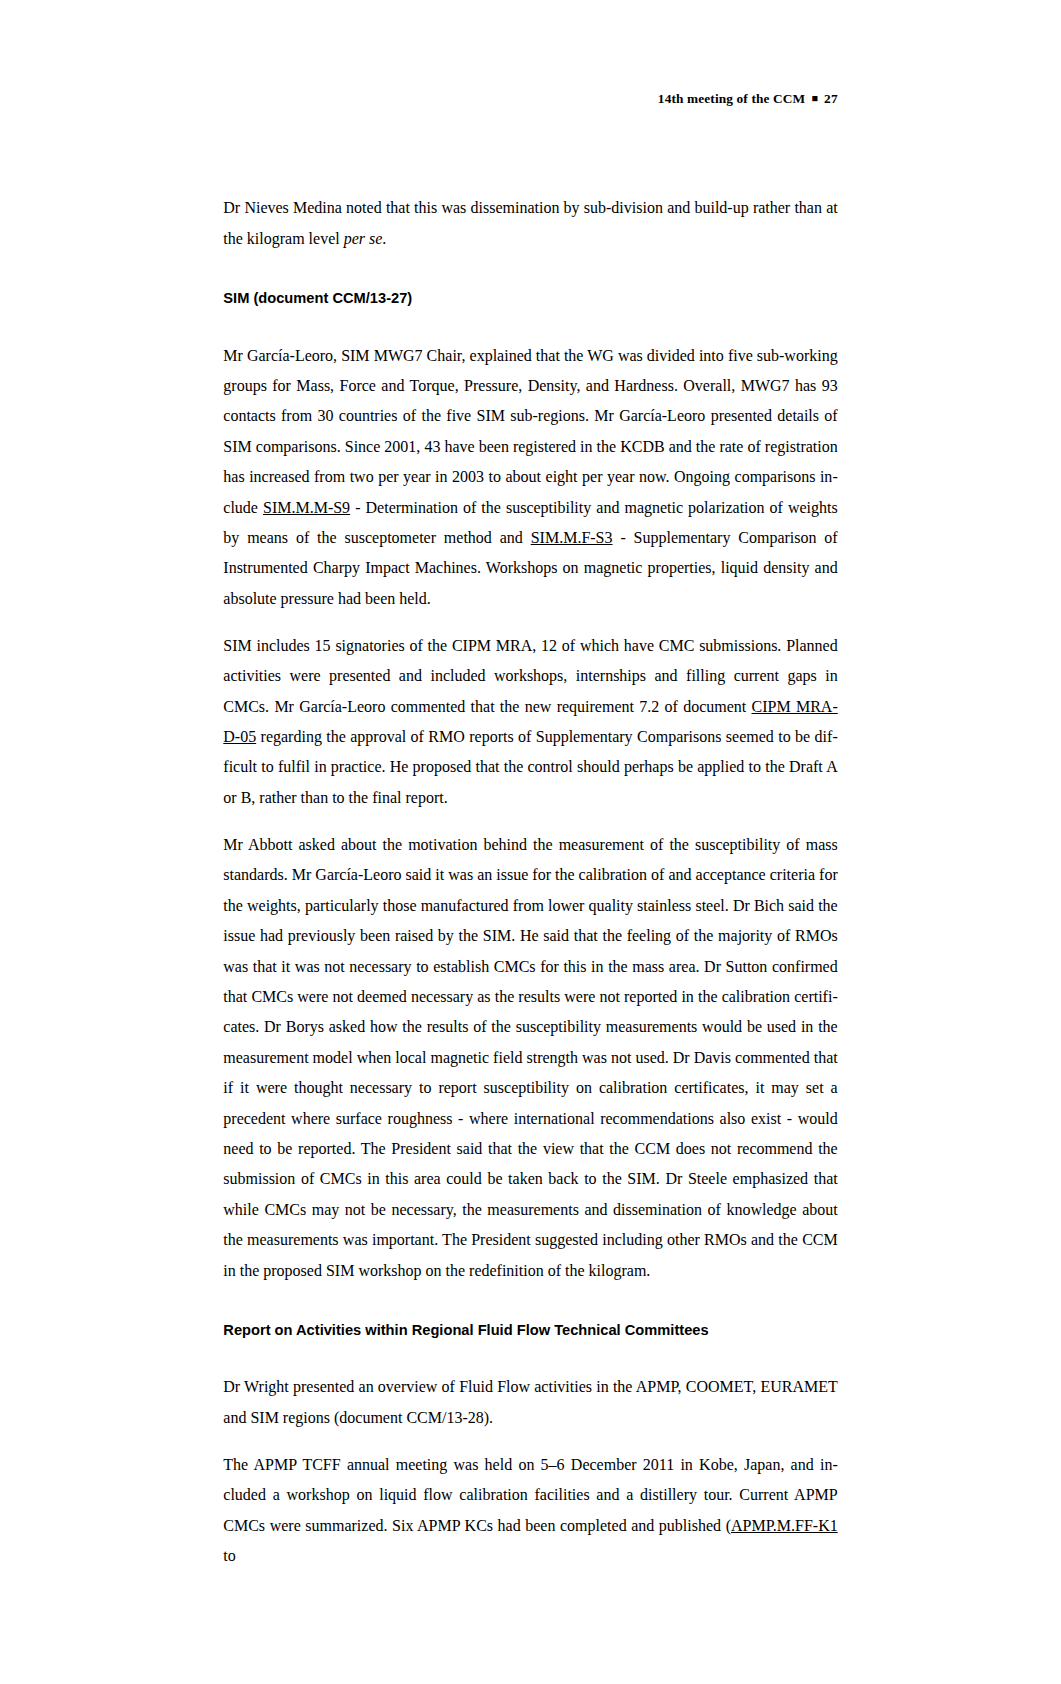14th meeting of the CCM ■ 27
Dr Nieves Medina noted that this was dissemination by sub-division and build-up rather than at the kilogram level per se.
SIM (document CCM/13-27)
Mr García-Leoro, SIM MWG7 Chair, explained that the WG was divided into five sub-working groups for Mass, Force and Torque, Pressure, Density, and Hardness. Overall, MWG7 has 93 contacts from 30 countries of the five SIM sub-regions. Mr García-Leoro presented details of SIM comparisons. Since 2001, 43 have been registered in the KCDB and the rate of registration has increased from two per year in 2003 to about eight per year now. Ongoing comparisons include SIM.M.M-S9 - Determination of the susceptibility and magnetic polarization of weights by means of the susceptometer method and SIM.M.F-S3 - Supplementary Comparison of Instrumented Charpy Impact Machines. Workshops on magnetic properties, liquid density and absolute pressure had been held.
SIM includes 15 signatories of the CIPM MRA, 12 of which have CMC submissions. Planned activities were presented and included workshops, internships and filling current gaps in CMCs. Mr García-Leoro commented that the new requirement 7.2 of document CIPM MRA-D-05 regarding the approval of RMO reports of Supplementary Comparisons seemed to be difficult to fulfil in practice. He proposed that the control should perhaps be applied to the Draft A or B, rather than to the final report.
Mr Abbott asked about the motivation behind the measurement of the susceptibility of mass standards. Mr García-Leoro said it was an issue for the calibration of and acceptance criteria for the weights, particularly those manufactured from lower quality stainless steel. Dr Bich said the issue had previously been raised by the SIM. He said that the feeling of the majority of RMOs was that it was not necessary to establish CMCs for this in the mass area. Dr Sutton confirmed that CMCs were not deemed necessary as the results were not reported in the calibration certificates. Dr Borys asked how the results of the susceptibility measurements would be used in the measurement model when local magnetic field strength was not used. Dr Davis commented that if it were thought necessary to report susceptibility on calibration certificates, it may set a precedent where surface roughness - where international recommendations also exist - would need to be reported. The President said that the view that the CCM does not recommend the submission of CMCs in this area could be taken back to the SIM. Dr Steele emphasized that while CMCs may not be necessary, the measurements and dissemination of knowledge about the measurements was important. The President suggested including other RMOs and the CCM in the proposed SIM workshop on the redefinition of the kilogram.
Report on Activities within Regional Fluid Flow Technical Committees
Dr Wright presented an overview of Fluid Flow activities in the APMP, COOMET, EURAMET and SIM regions (document CCM/13-28).
The APMP TCFF annual meeting was held on 5–6 December 2011 in Kobe, Japan, and included a workshop on liquid flow calibration facilities and a distillery tour. Current APMP CMCs were summarized. Six APMP KCs had been completed and published (APMP.M.FF-K1 to